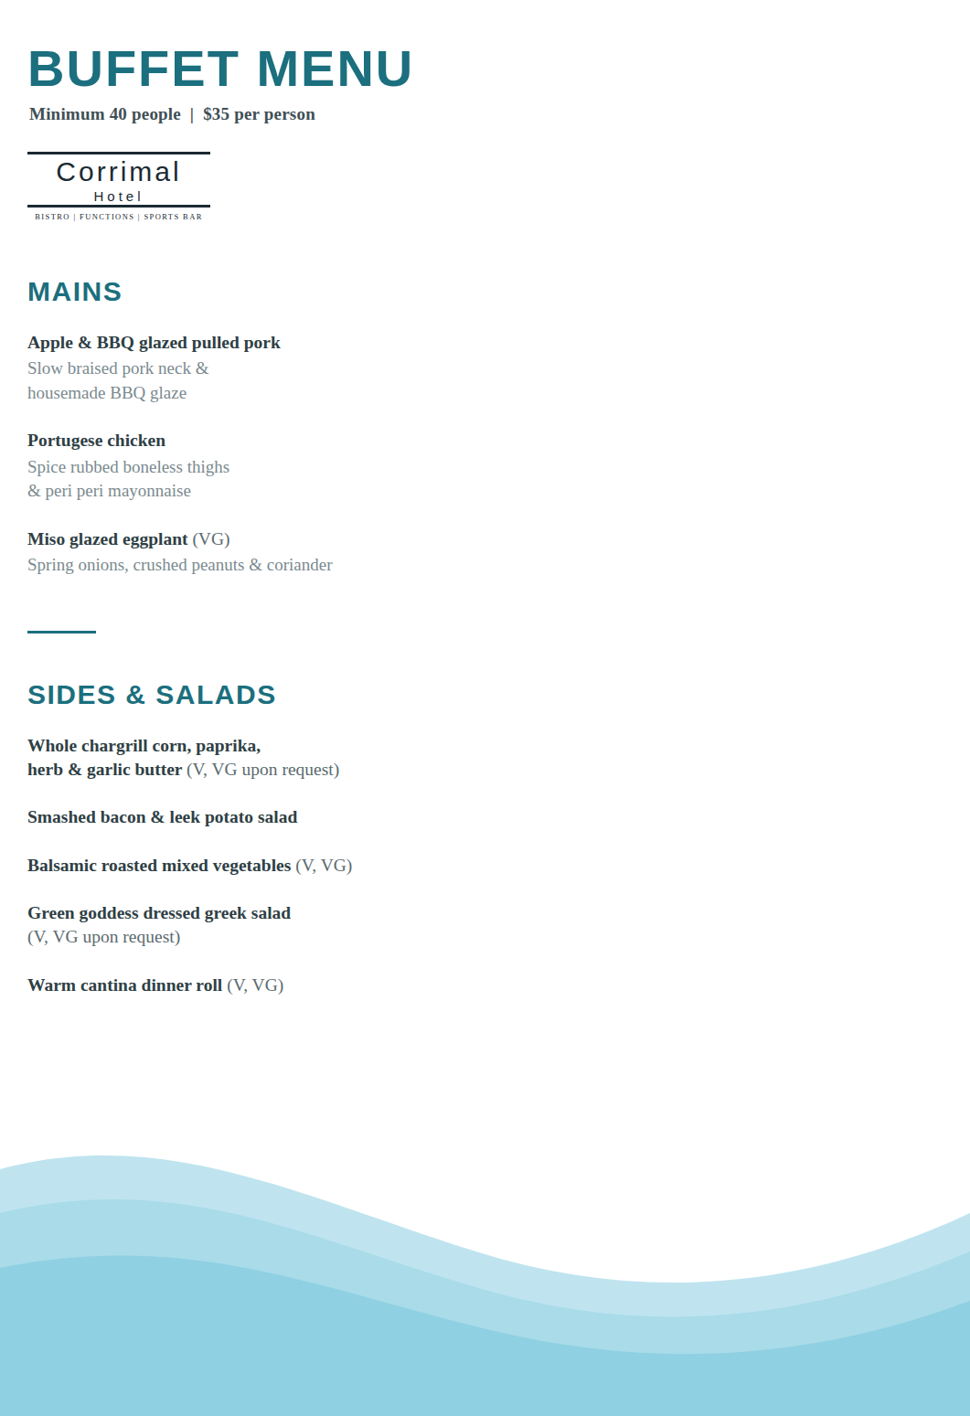Buffet Menu
Minimum 40 people | $35 per person
Corrimal
Hotel
Bistro | Functions | Sports Bar
Mains
Apple & BBQ glazed pulled pork
Slow braised pork neck &
housemade BBQ glaze
Portugese chicken
Spice rubbed boneless thighs
& peri peri mayonnaise
Miso glazed eggplant (VG)
Spring onions, crushed peanuts & coriander
Sides & Salads
Whole chargrill corn, paprika,
herb & garlic butter (V, VG upon request)
Smashed bacon & leek potato salad
Balsamic roasted mixed vegetables (V, VG)
Green goddess dressed greek salad
(V, VG upon request)
Warm cantina dinner roll (V, VG)
Please advise the chef on all dietary requirements, meals cannot be altered on the day.